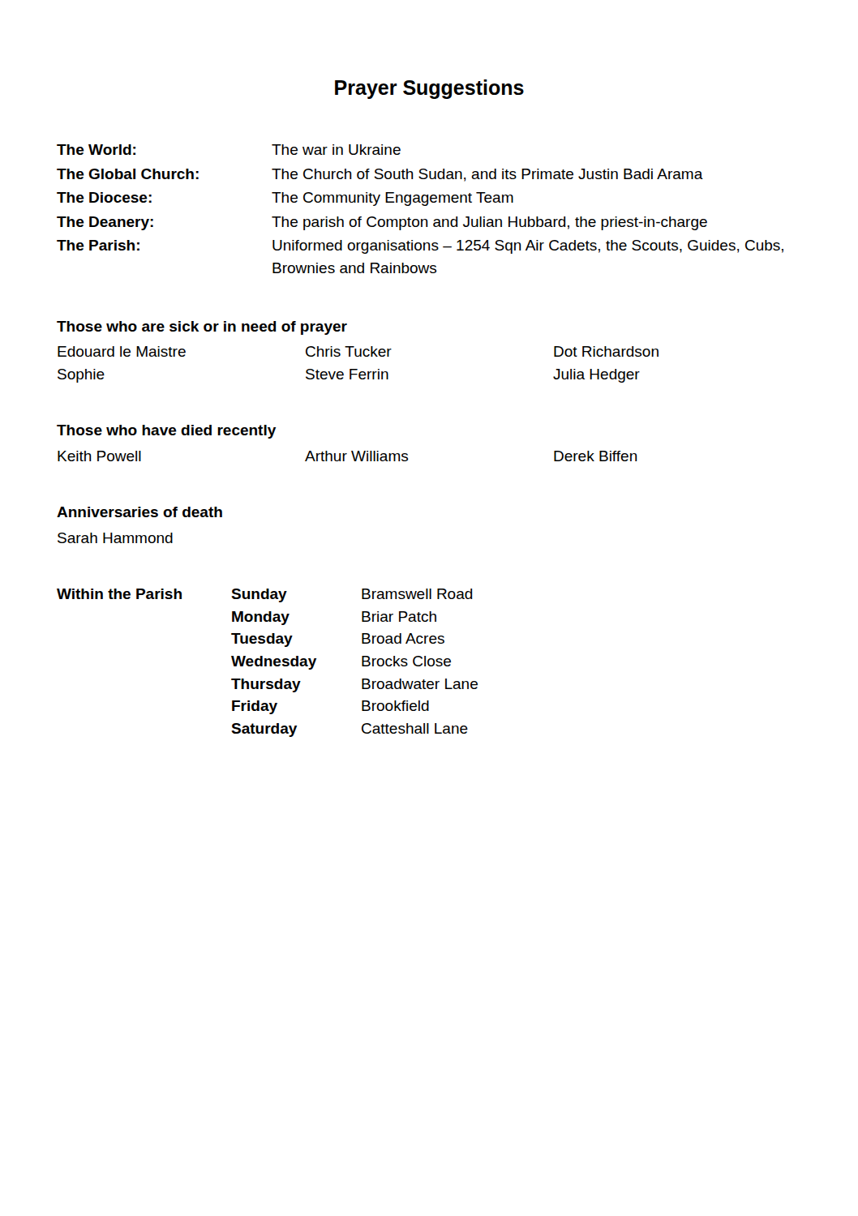Prayer Suggestions
| The World: | The war in Ukraine |
| The Global Church: | The Church of South Sudan, and its Primate Justin Badi Arama |
| The Diocese: | The Community Engagement Team |
| The Deanery: | The parish of Compton and Julian Hubbard, the priest-in-charge |
| The Parish: | Uniformed organisations – 1254 Sqn Air Cadets, the Scouts, Guides, Cubs, Brownies and Rainbows |
Those who are sick or in need of prayer
| Edouard le Maistre | Chris Tucker | Dot Richardson |
| Sophie | Steve Ferrin | Julia Hedger |
Those who have died recently
| Keith Powell | Arthur Williams | Derek Biffen |
Anniversaries of death
Sarah Hammond
| Within the Parish | Sunday | Bramswell Road |
| | Monday | Briar Patch |
| | Tuesday | Broad Acres |
| | Wednesday | Brocks Close |
| | Thursday | Broadwater Lane |
| | Friday | Brookfield |
| | Saturday | Catteshall Lane |